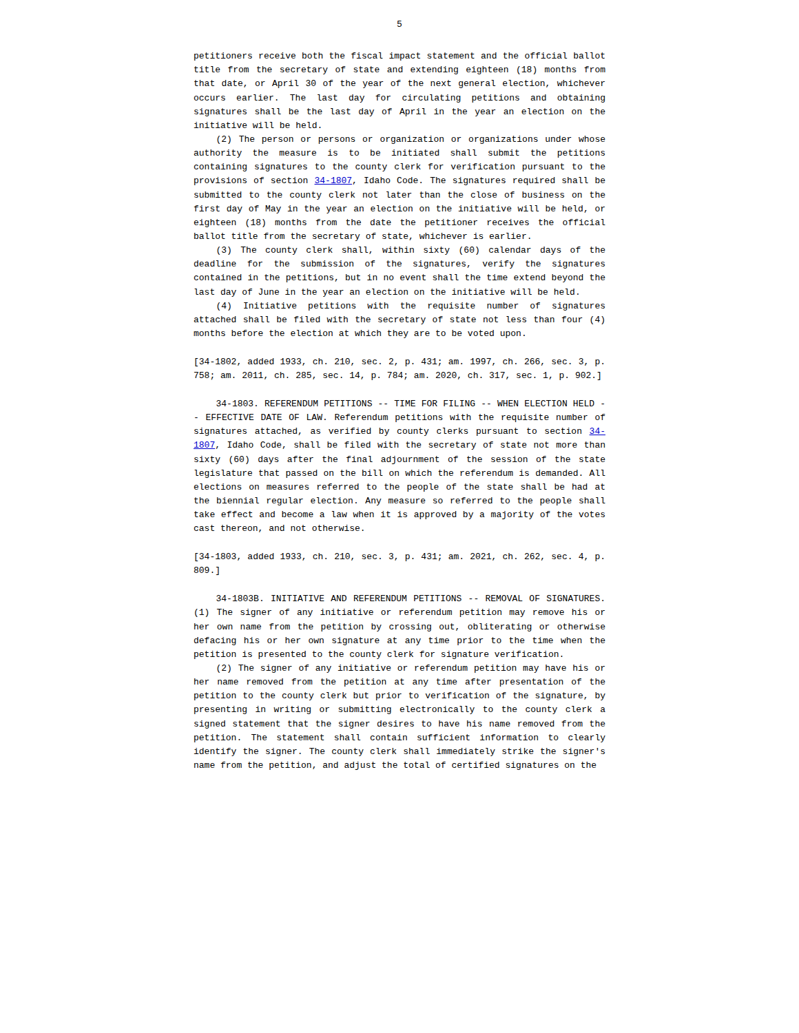5
petitioners receive both the fiscal impact statement and the official ballot title from the secretary of state and extending eighteen (18) months from that date, or April 30 of the year of the next general election, whichever occurs earlier. The last day for circulating petitions and obtaining signatures shall be the last day of April in the year an election on the initiative will be held.
(2) The person or persons or organization or organizations under whose authority the measure is to be initiated shall submit the petitions containing signatures to the county clerk for verification pursuant to the provisions of section 34-1807, Idaho Code. The signatures required shall be submitted to the county clerk not later than the close of business on the first day of May in the year an election on the initiative will be held, or eighteen (18) months from the date the petitioner receives the official ballot title from the secretary of state, whichever is earlier.
(3) The county clerk shall, within sixty (60) calendar days of the deadline for the submission of the signatures, verify the signatures contained in the petitions, but in no event shall the time extend beyond the last day of June in the year an election on the initiative will be held.
(4) Initiative petitions with the requisite number of signatures attached shall be filed with the secretary of state not less than four (4) months before the election at which they are to be voted upon.
[34-1802, added 1933, ch. 210, sec. 2, p. 431; am. 1997, ch. 266, sec. 3, p. 758; am. 2011, ch. 285, sec. 14, p. 784; am. 2020, ch. 317, sec. 1, p. 902.]
34-1803. REFERENDUM PETITIONS -- TIME FOR FILING -- WHEN ELECTION HELD -- EFFECTIVE DATE OF LAW. Referendum petitions with the requisite number of signatures attached, as verified by county clerks pursuant to section 34-1807, Idaho Code, shall be filed with the secretary of state not more than sixty (60) days after the final adjournment of the session of the state legislature that passed on the bill on which the referendum is demanded. All elections on measures referred to the people of the state shall be had at the biennial regular election. Any measure so referred to the people shall take effect and become a law when it is approved by a majority of the votes cast thereon, and not otherwise.
[34-1803, added 1933, ch. 210, sec. 3, p. 431; am. 2021, ch. 262, sec. 4, p. 809.]
34-1803B. INITIATIVE AND REFERENDUM PETITIONS -- REMOVAL OF SIGNATURES. (1) The signer of any initiative or referendum petition may remove his or her own name from the petition by crossing out, obliterating or otherwise defacing his or her own signature at any time prior to the time when the petition is presented to the county clerk for signature verification.
(2) The signer of any initiative or referendum petition may have his or her name removed from the petition at any time after presentation of the petition to the county clerk but prior to verification of the signature, by presenting in writing or submitting electronically to the county clerk a signed statement that the signer desires to have his name removed from the petition. The statement shall contain sufficient information to clearly identify the signer. The county clerk shall immediately strike the signer's name from the petition, and adjust the total of certified signatures on the